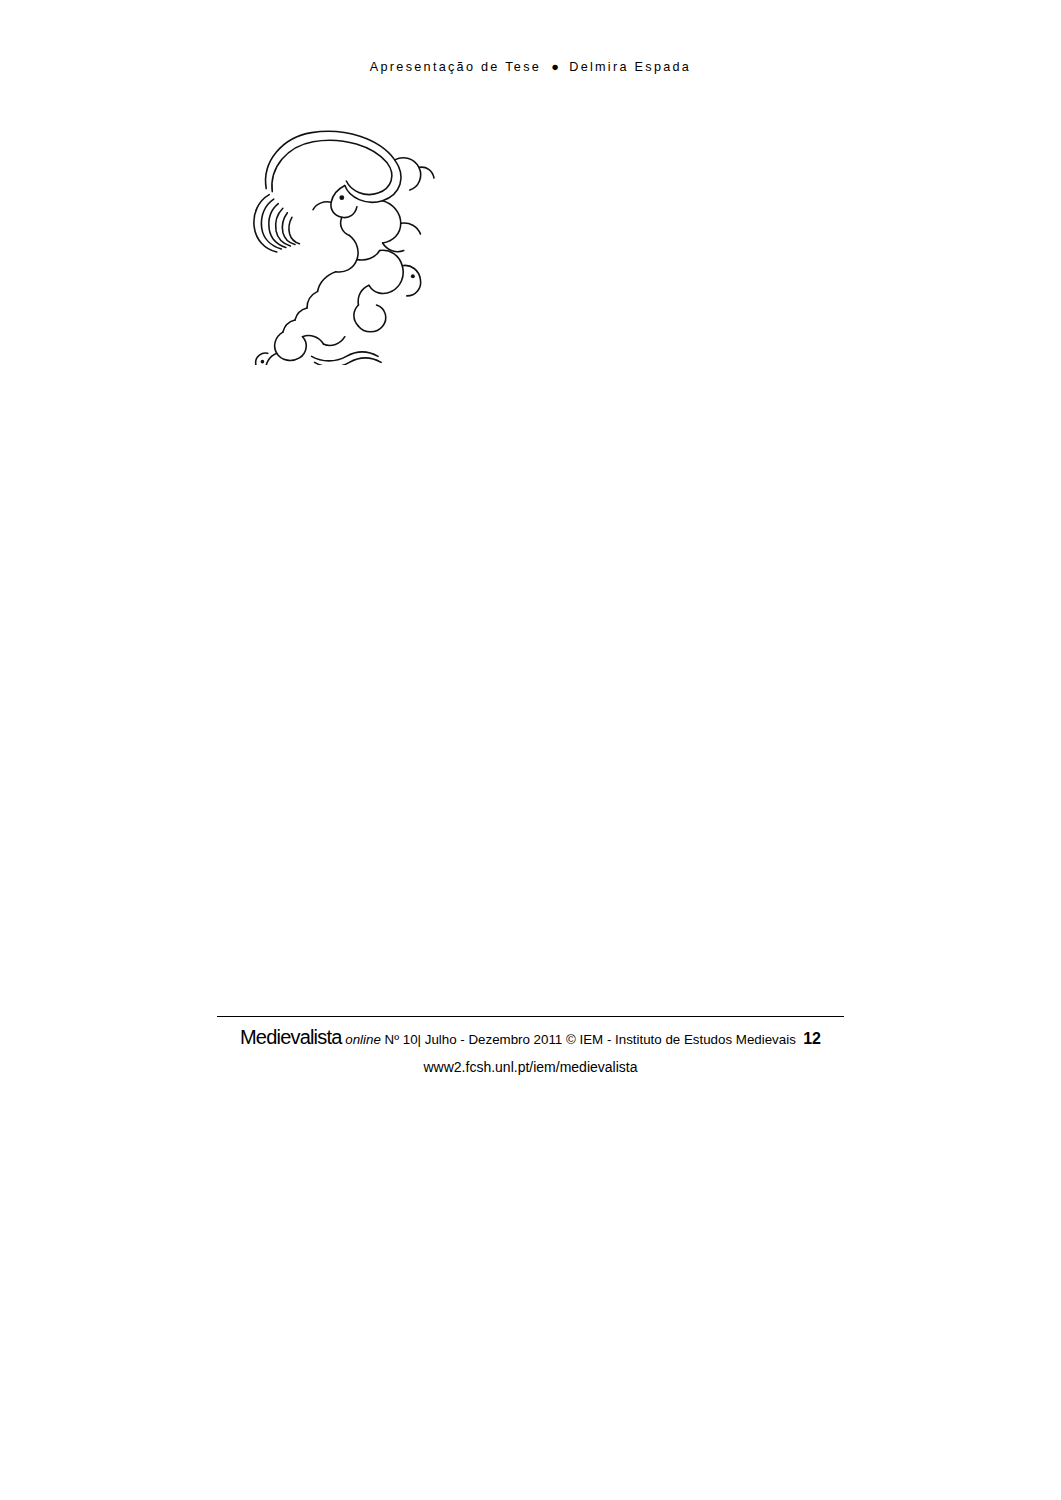Apresentação de Tese ● Delmira Espada
Medievalista online Nº 10| Julho - Dezembro 2011 © IEM - Instituto de Estudos Medievais 12 www2.fcsh.unl.pt/iem/medievalista